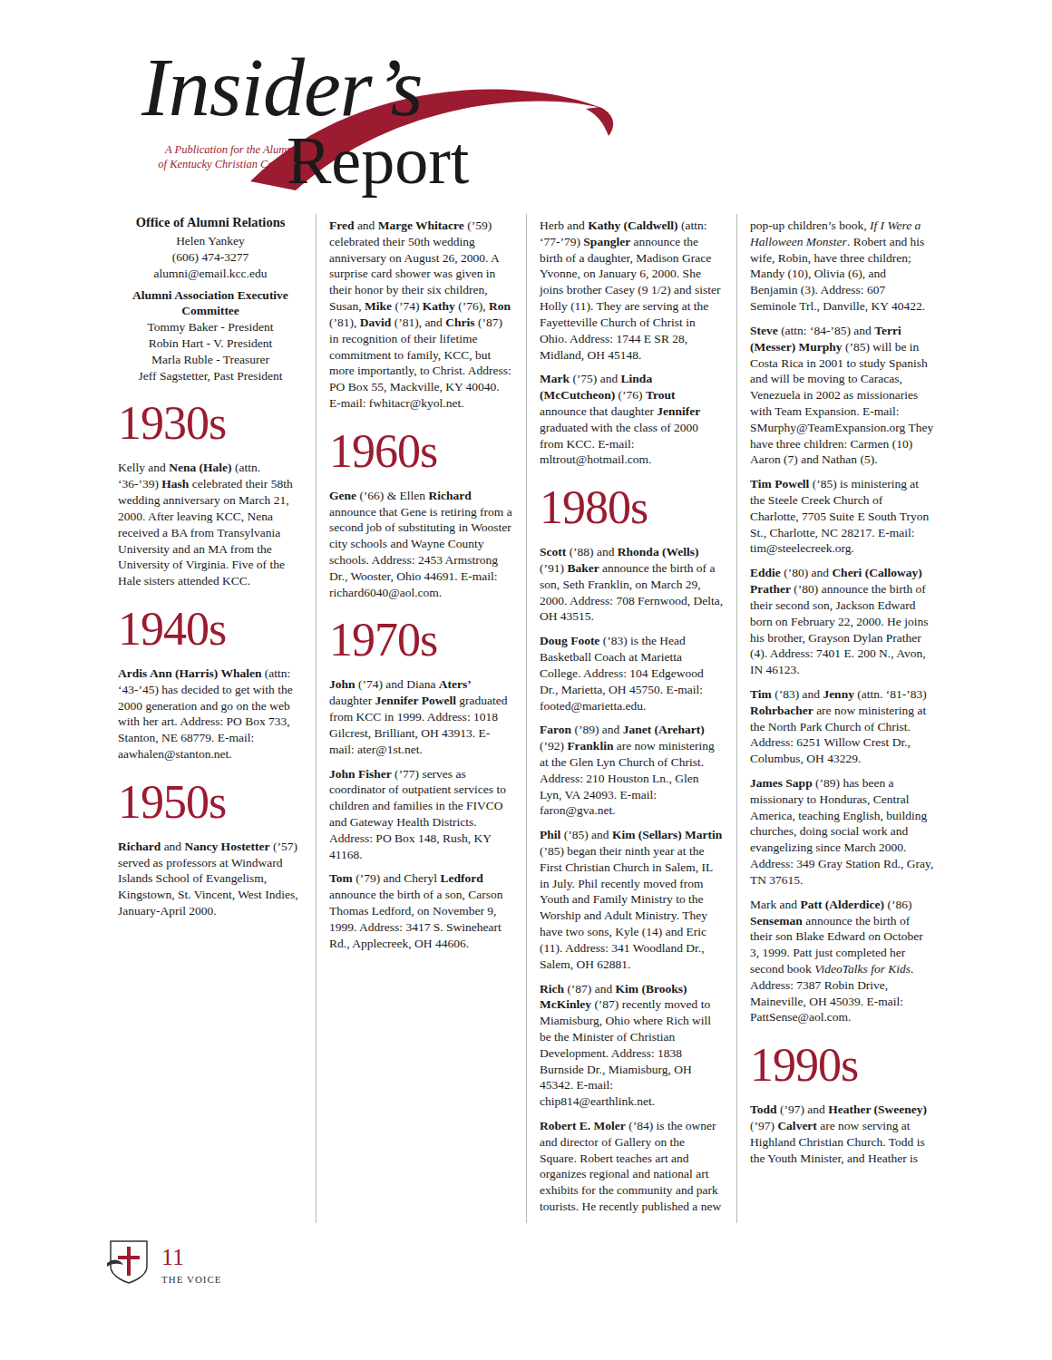Insider’s
Report
A Publication for the Alumni
of Kentucky Christian College
Office of Alumni Relations Helen Yankey (606) 474-3277 alumni@email.kcc.edu Alumni Association Executive Committee Tommy Baker - President Robin Hart - V. President Marla Ruble - Treasurer Jeff Sagstetter, Past President
1930s
Kelly and Nena (Hale) (attn. ‘36-’39) Hash celebrated their 58th wedding anniversary on March 21, 2000. After leaving KCC, Nena received a BA from Transylvania University and an MA from the University of Virginia. Five of the Hale sisters attended KCC.
1940s
Ardis Ann (Harris) Whalen (attn: ‘43-’45) has decided to get with the 2000 generation and go on the web with her art. Address: PO Box 733, Stanton, NE 68779. E-mail: aawhalen@stanton.net.
1950s
Richard and Nancy Hostetter (’57) served as professors at Windward Islands School of Evangelism, Kingstown, St. Vincent, West Indies, January-April 2000.
Fred and Marge Whitacre (’59) celebrated their 50th wedding anniversary on August 26, 2000. A surprise card shower was given in their honor by their six children, Susan, Mike (’74) Kathy (’76), Ron (’81), David (’81), and Chris (’87) in recognition of their lifetime commitment to family, KCC, but more importantly, to Christ. Address: PO Box 55, Mackville, KY 40040. E-mail: fwhitacr@kyol.net.
1960s
Gene (’66) & Ellen Richard announce that Gene is retiring from a second job of substituting in Wooster city schools and Wayne County schools. Address: 2453 Armstrong Dr., Wooster, Ohio 44691. E-mail: richard6040@aol.com.
1970s
John (’74) and Diana Aters’ daughter Jennifer Powell graduated from KCC in 1999. Address: 1018 Gilcrest, Brilliant, OH 43913. E-mail: ater@1st.net.
John Fisher (’77) serves as coordinator of outpatient services to children and families in the FIVCO and Gateway Health Districts. Address: PO Box 148, Rush, KY 41168.
Tom (’79) and Cheryl Ledford announce the birth of a son, Carson Thomas Ledford, on November 9, 1999. Address: 3417 S. Swineheart Rd., Applecreek, OH 44606.
Herb and Kathy (Caldwell) (attn: ‘77-’79) Spangler announce the birth of a daughter, Madison Grace Yvonne, on January 6, 2000. She joins brother Casey (9 1/2) and sister Holly (11). They are serving at the Fayetteville Church of Christ in Ohio. Address: 1744 E SR 28, Midland, OH 45148.
Mark (’75) and Linda (McCutcheon) (’76) Trout announce that daughter Jennifer graduated with the class of 2000 from KCC. E-mail: mltrout@hotmail.com.
1980s
Scott (’88) and Rhonda (Wells) (’91) Baker announce the birth of a son, Seth Franklin, on March 29, 2000. Address: 708 Fernwood, Delta, OH 43515.
Doug Foote (’83) is the Head Basketball Coach at Marietta College. Address: 104 Edgewood Dr., Marietta, OH 45750. E-mail: footed@marietta.edu.
Faron (’89) and Janet (Arehart) (’92) Franklin are now ministering at the Glen Lyn Church of Christ. Address: 210 Houston Ln., Glen Lyn, VA 24093. E-mail: faron@gva.net.
Phil (’85) and Kim (Sellars) Martin (’85) began their ninth year at the First Christian Church in Salem, IL in July. Phil recently moved from Youth and Family Ministry to the Worship and Adult Ministry. They have two sons, Kyle (14) and Eric (11). Address: 341 Woodland Dr., Salem, OH 62881.
Rich (’87) and Kim (Brooks) McKinley (’87) recently moved to Miamisburg, Ohio where Rich will be the Minister of Christian Development. Address: 1838 Burnside Dr., Miamisburg, OH 45342. E-mail: chip814@earthlink.net.
Robert E. Moler (’84) is the owner and director of Gallery on the Square. Robert teaches art and organizes regional and national art exhibits for the community and park tourists. He recently published a new
pop-up children’s book, If I Were a Halloween Monster. Robert and his wife, Robin, have three children; Mandy (10), Olivia (6), and Benjamin (3). Address: 607 Seminole Trl., Danville, KY 40422.
Steve (attn: ‘84-’85) and Terri (Messer) Murphy (’85) will be in Costa Rica in 2001 to study Spanish and will be moving to Caracas, Venezuela in 2002 as missionaries with Team Expansion. E-mail: SMurphy@TeamExpansion.org They have three children: Carmen (10) Aaron (7) and Nathan (5).
Tim Powell (’85) is ministering at the Steele Creek Church of Charlotte, 7705 Suite E South Tryon St., Charlotte, NC 28217. E-mail: tim@steelecreek.org.
Eddie (’80) and Cheri (Calloway) Prather (’80) announce the birth of their second son, Jackson Edward born on February 22, 2000. He joins his brother, Grayson Dylan Prather (4). Address: 7401 E. 200 N., Avon, IN 46123.
Tim (’83) and Jenny (attn. ‘81-’83) Rohrbacher are now ministering at the North Park Church of Christ. Address: 6251 Willow Crest Dr., Columbus, OH 43229.
James Sapp (’89) has been a missionary to Honduras, Central America, teaching English, building churches, doing social work and evangelizing since March 2000. Address: 349 Gray Station Rd., Gray, TN 37615.
Mark and Patt (Alderdice) (’86) Senseman announce the birth of their son Blake Edward on October 3, 1999. Patt just completed her second book VideoTalks for Kids. Address: 7387 Robin Drive, Maineville, OH 45039. E-mail: PattSense@aol.com.
1990s
Todd (’97) and Heather (Sweeney) (’97) Calvert are now serving at Highland Christian Church. Todd is the Youth Minister, and Heather is
11
THE VOICE